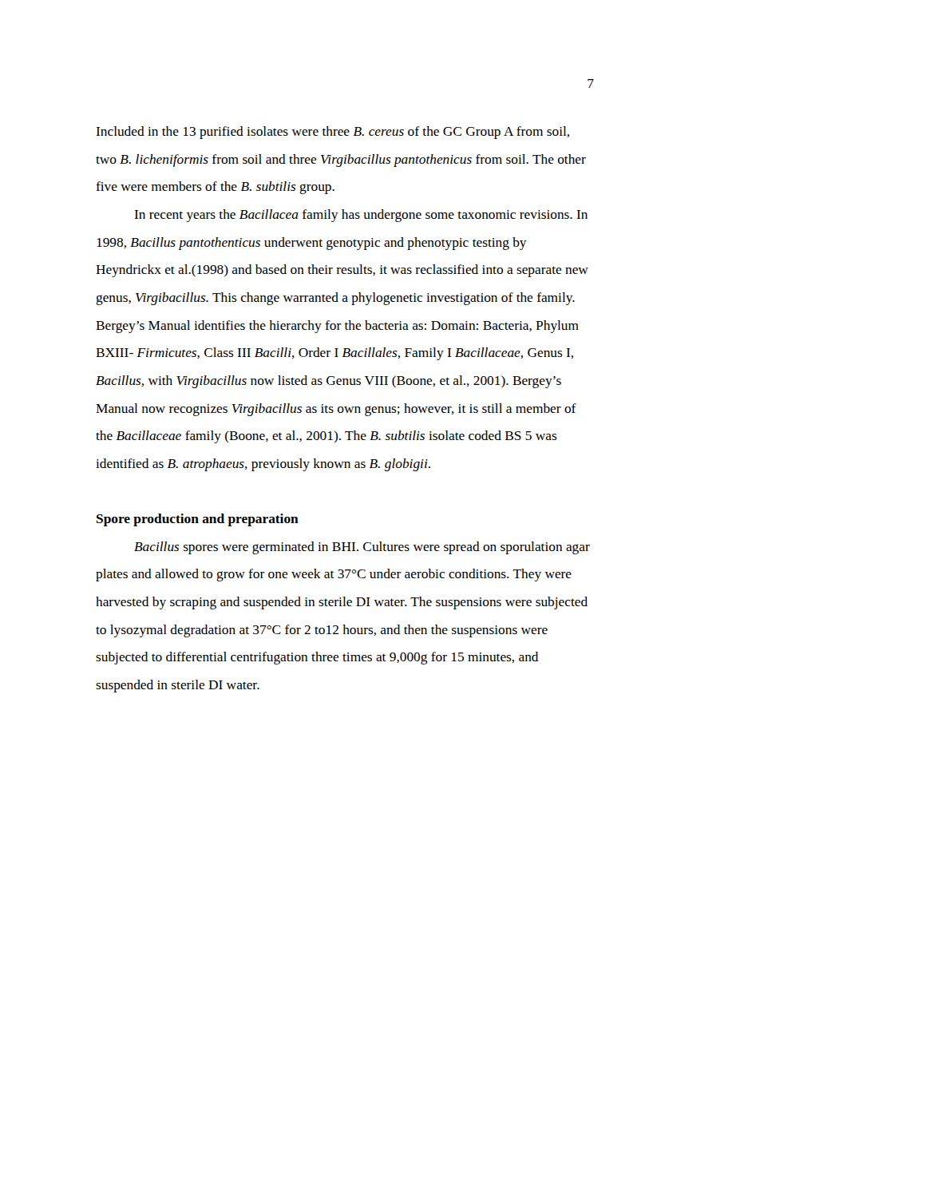7
Included in the 13 purified isolates were three B. cereus of the GC Group A from soil, two B. licheniformis from soil and three Virgibacillus pantothenicus from soil. The other five were members of the B. subtilis group.
In recent years the Bacillacea family has undergone some taxonomic revisions. In 1998, Bacillus pantothenticus underwent genotypic and phenotypic testing by Heyndrickx et al.(1998) and based on their results, it was reclassified into a separate new genus, Virgibacillus. This change warranted a phylogenetic investigation of the family. Bergey’s Manual identifies the hierarchy for the bacteria as: Domain: Bacteria, Phylum BXIII- Firmicutes, Class III Bacilli, Order I Bacillales, Family I Bacillaceae, Genus I, Bacillus, with Virgibacillus now listed as Genus VIII (Boone, et al., 2001). Bergey’s Manual now recognizes Virgibacillus as its own genus; however, it is still a member of the Bacillaceae family (Boone, et al., 2001). The B. subtilis isolate coded BS 5 was identified as B. atrophaeus, previously known as B. globigii.
Spore production and preparation
Bacillus spores were germinated in BHI. Cultures were spread on sporulation agar plates and allowed to grow for one week at 37°C under aerobic conditions. They were harvested by scraping and suspended in sterile DI water. The suspensions were subjected to lysozymal degradation at 37°C for 2 to12 hours, and then the suspensions were subjected to differential centrifugation three times at 9,000g for 15 minutes, and suspended in sterile DI water.